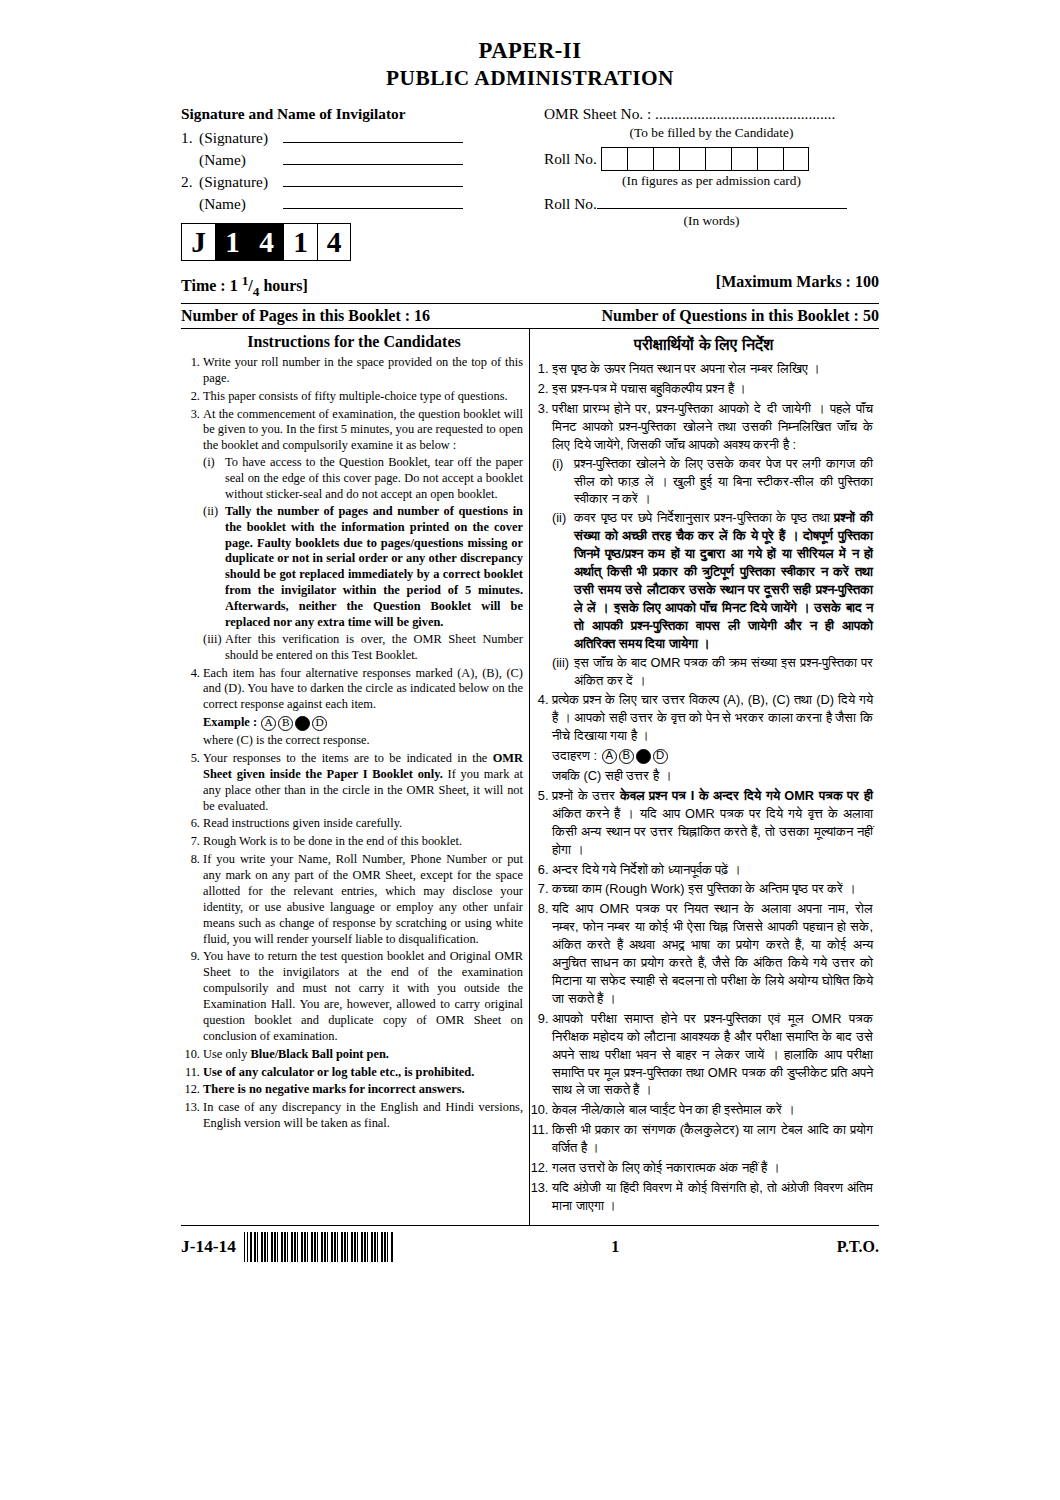PAPER-II
PUBLIC ADMINISTRATION
Signature and Name of Invigilator
1.(Signature)
(Name)
2.(Signature)
(Name)
J
1
4
1
4
OMR Sheet No. : ...............................................
(To be filled by the Candidate)
Roll No.
(In figures as per admission card)
Roll No.
(In words)
Time : 1 1/4 hours]
[Maximum Marks : 100
Number of Pages in this Booklet : 16
Number of Questions in this Booklet : 50
Instructions for the Candidates
Write your roll number in the space provided on the top of this page.
This paper consists of fifty multiple-choice type of questions.
At the commencement of examination, the question booklet will be given to you. In the first 5 minutes, you are requested to open the booklet and compulsorily examine it as below :
(i) To have access to the Question Booklet, tear off the paper seal on the edge of this cover page. Do not accept a booklet without sticker-seal and do not accept an open booklet.
(ii) Tally the number of pages and number of questions in the booklet with the information printed on the cover page. Faulty booklets due to pages/questions missing or duplicate or not in serial order or any other discrepancy should be got replaced immediately by a correct booklet from the invigilator within the period of 5 minutes. Afterwards, neither the Question Booklet will be replaced nor any extra time will be given.
(iii) After this verification is over, the OMR Sheet Number should be entered on this Test Booklet.
Each item has four alternative responses marked (A), (B), (C) and (D). You have to darken the circle as indicated below on the correct response against each item.
Example : ABCD
where (C) is the correct response.
Your responses to the items are to be indicated in the OMR Sheet given inside the Paper I Booklet only. If you mark at any place other than in the circle in the OMR Sheet, it will not be evaluated.
Read instructions given inside carefully.
Rough Work is to be done in the end of this booklet.
If you write your Name, Roll Number, Phone Number or put any mark on any part of the OMR Sheet, except for the space allotted for the relevant entries, which may disclose your identity, or use abusive language or employ any other unfair means such as change of response by scratching or using white fluid, you will render yourself liable to disqualification.
You have to return the test question booklet and Original OMR Sheet to the invigilators at the end of the examination compulsorily and must not carry it with you outside the Examination Hall. You are, however, allowed to carry original question booklet and duplicate copy of OMR Sheet on conclusion of examination.
Use only Blue/Black Ball point pen.
Use of any calculator or log table etc., is prohibited.
There is no negative marks for incorrect answers.
In case of any discrepancy in the English and Hindi versions, English version will be taken as final.
परीक्षार्थियों के लिए निर्देश
इस पृष्ठ के ऊपर नियत स्थान पर अपना रोल नम्बर लिखिए ।
इस प्रश्न-पत्र में पचास बहुविकल्पीय प्रश्न हैं ।
परीक्षा प्रारम्भ होने पर, प्रश्न-पुस्तिका आपको दे दी जायेगी । पहले पाँच मिनट आपको प्रश्न-पुस्तिका खोलने तथा उसकी निम्नलिखित जाँच के लिए दिये जायेंगे, जिसकी जाँच आपको अवश्य करनी है :
(i) प्रश्न-पुस्तिका खोलने के लिए उसके कवर पेज पर लगी कागज की सील को फाड़ लें । खुली हुई या बिना स्टीकर-सील की पुस्तिका स्वीकार न करें ।
(ii) कवर पृष्ठ पर छपे निर्देशानुसार प्रश्न-पुस्तिका के पृष्ठ तथा प्रश्नों की संख्या को अच्छी तरह चैक कर लें कि ये पूरे हैं । दोषपूर्ण पुस्तिका जिनमें पृष्ठ/प्रश्न कम हों या दुबारा आ गये हों या सीरियल में न हों अर्थात् किसी भी प्रकार की त्रुटिपूर्ण पुस्तिका स्वीकार न करें तथा उसी समय उसे लौटाकर उसके स्थान पर दूसरी सही प्रश्न-पुस्तिका ले लें । इसके लिए आपको पाँच मिनट दिये जायेंगे । उसके बाद न तो आपकी प्रश्न-पुस्तिका वापस ली जायेगी और न ही आपको अतिरिक्त समय दिया जायेगा ।
(iii) इस जाँच के बाद OMR पत्रक की क्रम संख्या इस प्रश्न-पुस्तिका पर अंकित कर दें ।
प्रत्येक प्रश्न के लिए चार उत्तर विकल्प (A), (B), (C) तथा (D) दिये गये हैं । आपको सही उत्तर के वृत्त को पेन से भरकर काला करना है जैसा कि नीचे दिखाया गया है ।
उदाहरण : ABCD
जबकि (C) सही उत्तर है ।
प्रश्नों के उत्तर केवल प्रश्न पत्र I के अन्दर दिये गये OMR पत्रक पर ही अंकित करने हैं । यदि आप OMR पत्रक पर दिये गये वृत्त के अलावा किसी अन्य स्थान पर उत्तर चिह्नांकित करते हैं, तो उसका मूल्यांकन नहीं होगा ।
अन्दर दिये गये निर्देशों को ध्यानपूर्वक पढ़ें ।
कच्चा काम (Rough Work) इस पुस्तिका के अन्तिम पृष्ठ पर करें ।
यदि आप OMR पत्रक पर नियत स्थान के अलावा अपना नाम, रोल नम्बर, फोन नम्बर या कोई भी ऐसा चिह्न जिससे आपकी पहचान हो सके, अंकित करते हैं अथवा अभद्र भाषा का प्रयोग करते हैं, या कोई अन्य अनुचित साधन का प्रयोग करते हैं, जैसे कि अंकित किये गये उत्तर को मिटाना या सफेद स्याही से बदलना तो परीक्षा के लिये अयोग्य घोषित किये जा सकते हैं ।
आपको परीक्षा समाप्त होने पर प्रश्न-पुस्तिका एवं मूल OMR पत्रक निरीक्षक महोदय को लौटाना आवश्यक है और परीक्षा समाप्ति के बाद उसे अपने साथ परीक्षा भवन से बाहर न लेकर जायें । हालांकि आप परीक्षा समाप्ति पर मूल प्रश्न-पुस्तिका तथा OMR पत्रक की डुप्लीकेट प्रति अपने साथ ले जा सकते हैं ।
केवल नीले/काले बाल प्वाईंट पेन का ही इस्तेमाल करें ।
किसी भी प्रकार का संगणक (कैलकुलेटर) या लाग टेबल आदि का प्रयोग वर्जित है ।
गलत उत्तरों के लिए कोई नकारात्मक अंक नहीं हैं ।
यदि अंग्रेजी या हिंदी विवरण में कोई विसंगति हो, तो अंग्रेजी विवरण अंतिम माना जाएगा ।
J-14-14
1
P.T.O.